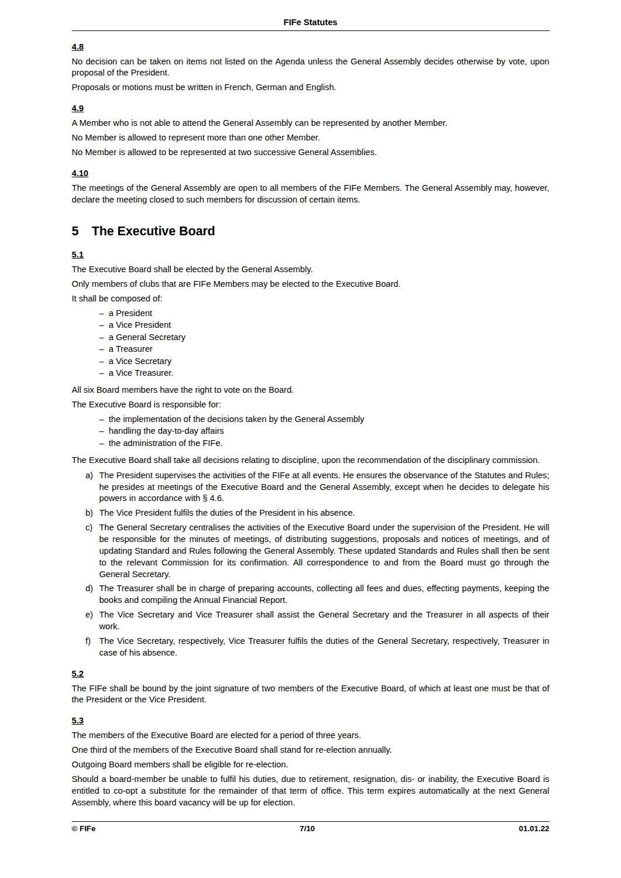FIFe Statutes
4.8
No decision can be taken on items not listed on the Agenda unless the General Assembly decides otherwise by vote, upon proposal of the President.
Proposals or motions must be written in French, German and English.
4.9
A Member who is not able to attend the General Assembly can be represented by another Member.
No Member is allowed to represent more than one other Member.
No Member is allowed to be represented at two successive General Assemblies.
4.10
The meetings of the General Assembly are open to all members of the FIFe Members. The General Assembly may, however, declare the meeting closed to such members for discussion of certain items.
5 The Executive Board
5.1
The Executive Board shall be elected by the General Assembly.
Only members of clubs that are FIFe Members may be elected to the Executive Board.
It shall be composed of:
a President
a Vice President
a General Secretary
a Treasurer
a Vice Secretary
a Vice Treasurer.
All six Board members have the right to vote on the Board.
The Executive Board is responsible for:
the implementation of the decisions taken by the General Assembly
handling the day-to-day affairs
the administration of the FIFe.
The Executive Board shall take all decisions relating to discipline, upon the recommendation of the disciplinary commission.
a)
The President supervises the activities of the FIFe at all events. He ensures the observance of the Statutes and Rules; he presides at meetings of the Executive Board and the General Assembly, except when he decides to delegate his powers in accordance with § 4.6.
b)
The Vice President fulfils the duties of the President in his absence.
c)
The General Secretary centralises the activities of the Executive Board under the supervision of the President. He will be responsible for the minutes of meetings, of distributing suggestions, proposals and notices of meetings, and of updating Standard and Rules following the General Assembly. These updated Standards and Rules shall then be sent to the relevant Commission for its confirmation. All correspondence to and from the Board must go through the General Secretary.
d)
The Treasurer shall be in charge of preparing accounts, collecting all fees and dues, effecting payments, keeping the books and compiling the Annual Financial Report.
e)
The Vice Secretary and Vice Treasurer shall assist the General Secretary and the Treasurer in all aspects of their work.
f)
The Vice Secretary, respectively, Vice Treasurer fulfils the duties of the General Secretary, respectively, Treasurer in case of his absence.
5.2
The FIFe shall be bound by the joint signature of two members of the Executive Board, of which at least one must be that of the President or the Vice President.
5.3
The members of the Executive Board are elected for a period of three years.
One third of the members of the Executive Board shall stand for re-election annually.
Outgoing Board members shall be eligible for re-election.
Should a board-member be unable to fulfil his duties, due to retirement, resignation, dis- or inability, the Executive Board is entitled to co-opt a substitute for the remainder of that term of office. This term expires automatically at the next General Assembly, where this board vacancy will be up for election.
© FIFe
7/10
01.01.22